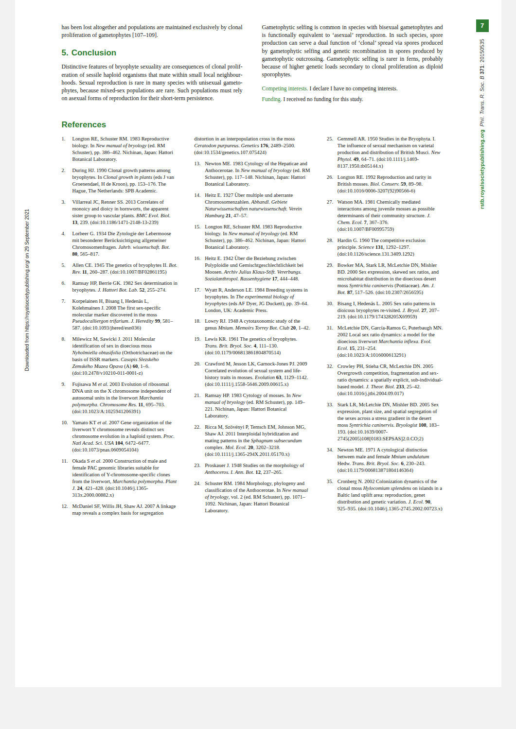7
rstb.royalsocietypublishing.org Phil. Trans. R. Soc. B 371: 20150535
Downloaded from https://royalsocietypublishing.org/ on 29 September 2021
has been lost altogether and populations are maintained exclusively by clonal proliferation of gametophytes [107–109].
5. Conclusion
Distinctive features of bryophyte sexuality are consequences of clonal proliferation of sessile haploid organisms that mate within small local neighbourhoods. Sexual reproduction is rare in many species with unisexual gametophytes, because mixed-sex populations are rare. Such populations must rely on asexual forms of reproduction for their short-term persistence.
Gametophytic selfing is common in species with bisexual gametophytes and is functionally equivalent to ‘asexual’ reproduction. In such species, spore production can serve a dual function of ‘clonal’ spread via spores produced by gametophytic selfing and genetic recombination in spores produced by gametophytic outcrossing. Gametophytic selfing is rarer in ferns, probably because of higher genetic loads secondary to clonal proliferation as diploid sporophytes.
Competing interests. I declare I have no competing interests.
Funding. I received no funding for this study.
References
1. Longton RE, Schuster RM. 1983 Reproductive biology. In New manual of bryology (ed. RM Schuster), pp. 386–462. Nichinan, Japan: Hattori Botanical Laboratory.
2. During HJ. 1990 Clonal growth patterns among bryophytes. In Clonal growth in plants (eds J van Groenendael, H de Kroon), pp. 153–176. The Hague, The Netherlands: SPB Academic.
3. Villarreal JC, Renner SS. 2013 Correlates of monoicy and dioicy in hornworts, the apparent sister group to vascular plants. BMC Evol. Biol. 13, 239. (doi:10.1186/1471-2148-13-239)
4. Lorbeer G. 1934 Die Zytologie der Lebermoose mit besonderer Berücksichtigung allgemeiner Chromosomenfragen. Jahrb. wissenschaft. Bot. 80, 565–817.
5. Allen CE. 1945 The genetics of bryophytes II. Bot. Rev. 11, 260–287. (doi:10.1007/BF02861195)
6. Ramsay HP, Berrie GK. 1982 Sex determination in bryophytes. J. Hattori Bot. Lab. 52, 255–274.
7. Korpelainen H, Bisang I, Hedenäs L, Kolehmainen J. 2008 The first sex-specific molecular marker discovered in the moss Pseudocalliergon trifarium. J. Heredity 99, 581–587. (doi:10.1093/jhered/esn036)
8. Milewicz M, Sawicki J. 2011 Molecular identification of sex in dioecious moss Nyholmiella obtusifolia (Orthotrichaceae) on the basis of ISSR markers. Casopis Slezského Zemského Muzea Opava (A) 60, 1–6. (doi:10.2478/v10210-011-0001-z)
9. Fujisawa M et al. 2003 Evolution of ribosomal DNA unit on the X chromosome independent of autosomal units in the liverwort Marchantia polymorpha. Chromosome Res. 11, 695–703. (doi:10.1023/A:1025941206391)
10. Yamato KT et al. 2007 Gene organization of the liverwort Y chromosome reveals distinct sex chromosome evolution in a haploid system. Proc. Natl Acad. Sci. USA 104, 6472–6477. (doi:10.1073/pnas.0609054104)
11. Okada S et al. 2000 Construction of male and female PAC genomic libraries suitable for identification of Y-chromosome-specific clones from the liverwort, Marchantia polymorpha. Plant J. 24, 421–428. (doi:10.1046/j.1365-313x.2000.00882.x)
12. McDaniel SF, Willis JH, Shaw AJ. 2007 A linkage map reveals a complex basis for segregation
distortion in an interpopulation cross in the moss Ceratodon purpureus. Genetics 176, 2489–2500. (doi:10.1534/genetics.107.075424)
13. Newton ME. 1983 Cytology of the Hepaticae and Anthocerotae. In New manual of bryology (ed. RM Schuster), pp. 117–148. Nichinan, Japan: Hattori Botanical Laboratory.
14. Heitz E. 1927 Über multiple und aberrante Chromosomenzahlen. Abhandl. Gebiete Naturwissenschaften naturwissenschaft. Verein Hamburg 21, 47–57.
15. Longton RE, Schuster RM. 1983 Reproductive biology. In New manual of bryology (ed. RM Schuster), pp. 386–462. Nichinan, Japan: Hattori Botanical Laboratory.
16. Heitz E. 1942 Über die Beziehung zwischen Polyploidie und Gemischtgeschlechtlichkeit bei Moosen. Archiv Julius Klaus-Stift. Vererbungs. Sozialanthropol. Rassenhygiene 17, 444–448.
17. Wyatt R, Anderson LE. 1984 Breeding systems in bryophytes. In The experimental biology of bryophytes (eds AF Dyer, JG Duckett), pp. 39–64. London, UK: Academic Press.
18. Lowry RJ. 1948 A cytotaxonomic study of the genus Mnium. Memoirs Torrey Bot. Club 20, 1–42.
19. Lewis KR. 1961 The genetics of bryophytes. Trans. Brit. Bryol. Soc. 4, 111–130. (doi:10.1179/006813861804870514)
20. Crawford M, Jesson LK, Garnock-Jones PJ. 2009 Correlated evolution of sexual system and life-history traits in mosses. Evolution 63, 1129–1142. (doi:10.1111/j.1558-5646.2009.00615.x)
21. Ramsay HP. 1983 Cytology of mosses. In New manual of bryology (ed. RM Schuster), pp. 149–221. Nichinan, Japan: Hattori Botanical Laboratory.
22. Ricca M, Szövényi P, Temsch EM, Johnson MG, Shaw AJ. 2011 Interploidal hybridization and mating patterns in the Sphagnum subsecundum complex. Mol. Ecol. 20, 3202–3218. (doi:10.1111/j.1365-294X.2011.05170.x)
23. Proskauer J. 1948 Studies on the morphology of Anthoceros. I. Ann. Bot. 12, 237–265.
24. Schuster RM. 1984 Morphology, phylogeny and classification of the Anthocerotae. In New manual of bryology, vol. 2 (ed. RM Schuster), pp. 1071–1092. Nichinan, Japan: Hattori Botanical Laboratory.
25. Gemmell AR. 1950 Studies in the Bryophyta. I. The influence of sexual mechanism on varietal production and distribution of British Musci. New Phytol. 49, 64–71. (doi:10.1111/j.1469-8137.1950.tb05144.x)
26. Longton RE. 1992 Reproduction and rarity in British mosses. Biol. Conserv. 59, 89–98. (doi:10.1016/0006-3207(92)90566-6)
27. Watson MA. 1981 Chemically mediated interactions among juvenile mosses as possible determinants of their community structure. J. Chem. Ecol. 7, 367–376. (doi:10.1007/BF00995759)
28. Hardin G. 1960 The competitive exclusion principle. Science 131, 1292–1297. (doi:10.1126/science.131.3409.1292)
29. Bowker MA, Stark LR, McLetchie DN, Mishler BD. 2000 Sex expression, skewed sex ratios, and microhabitat distribution in the dioecious desert moss Syntrichia caninervis (Pottiaceae). Am. J. Bot. 87, 517–526. (doi:10.2307/2656595)
30. Bisang I, Hedenäs L. 2005 Sex ratio patterns in dioicous bryophytes re-visited. J. Bryol. 27, 207–219. (doi:10.1179/174328205X69959)
31. McLetchie DN, García-Ramos G, Puterbaugh MN. 2002 Local sex ratio dynamics: a model for the dioecious liverwort Marchantia inflexa. Evol. Ecol. 15, 231–254. (doi:10.1023/A:1016000613291)
32. Crowley PH, Stieha CR, McLetchie DN. 2005 Overgrowth competition, fragmentation and sex-ratio dynamics: a spatially explicit, sub-individual-based model. J. Theor. Biol. 233, 25–42. (doi:10.1016/j.jtbi.2004.09.017)
33. Stark LR, McLetchie DN, Mishler BD. 2005 Sex expression, plant size, and spatial segregation of the sexes across a stress gradient in the desert moss Syntrichia caninervis. Bryologist 108, 183–193. (doi:10.1639/0007-2745(2005)108[0183:SEPSAS]2.0.CO;2)
34. Newton ME. 1971 A cytological distinction between male and female Mnium undulatum Hedw. Trans. Brit. Bryol. Soc. 6, 230–243. (doi:10.1179/006813871804146364)
35. Cronberg N. 2002 Colonization dynamics of the clonal moss Hylocomium splendens on islands in a Baltic land uplift area: reproduction, genet distribution and genetic variation. J. Ecol. 90, 925–935. (doi:10.1046/j.1365-2745.2002.00723.x)